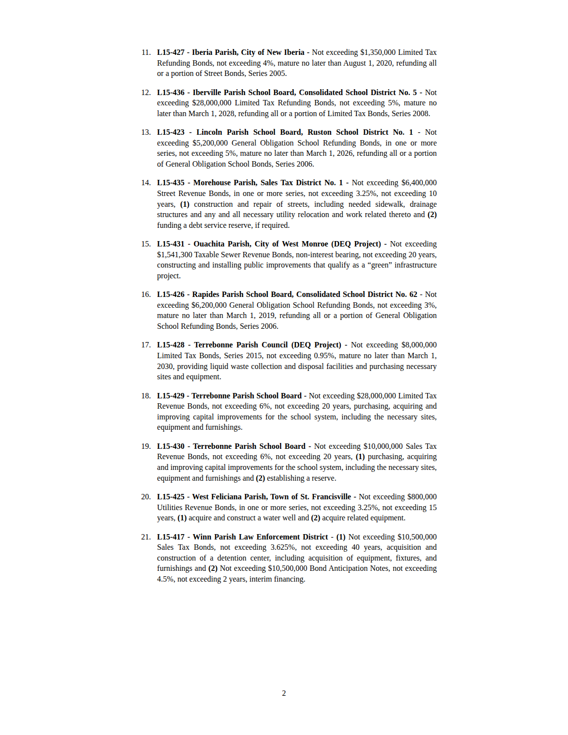11. L15-427 - Iberia Parish, City of New Iberia - Not exceeding $1,350,000 Limited Tax Refunding Bonds, not exceeding 4%, mature no later than August 1, 2020, refunding all or a portion of Street Bonds, Series 2005.
12. L15-436 - Iberville Parish School Board, Consolidated School District No. 5 - Not exceeding $28,000,000 Limited Tax Refunding Bonds, not exceeding 5%, mature no later than March 1, 2028, refunding all or a portion of Limited Tax Bonds, Series 2008.
13. L15-423 - Lincoln Parish School Board, Ruston School District No. 1 - Not exceeding $5,200,000 General Obligation School Refunding Bonds, in one or more series, not exceeding 5%, mature no later than March 1, 2026, refunding all or a portion of General Obligation School Bonds, Series 2006.
14. L15-435 - Morehouse Parish, Sales Tax District No. 1 - Not exceeding $6,400,000 Street Revenue Bonds, in one or more series, not exceeding 3.25%, not exceeding 10 years, (1) construction and repair of streets, including needed sidewalk, drainage structures and any and all necessary utility relocation and work related thereto and (2) funding a debt service reserve, if required.
15. L15-431 - Ouachita Parish, City of West Monroe (DEQ Project) - Not exceeding $1,541,300 Taxable Sewer Revenue Bonds, non-interest bearing, not exceeding 20 years, constructing and installing public improvements that qualify as a “green” infrastructure project.
16. L15-426 - Rapides Parish School Board, Consolidated School District No. 62 - Not exceeding $6,200,000 General Obligation School Refunding Bonds, not exceeding 3%, mature no later than March 1, 2019, refunding all or a portion of General Obligation School Refunding Bonds, Series 2006.
17. L15-428 - Terrebonne Parish Council (DEQ Project) - Not exceeding $8,000,000 Limited Tax Bonds, Series 2015, not exceeding 0.95%, mature no later than March 1, 2030, providing liquid waste collection and disposal facilities and purchasing necessary sites and equipment.
18. L15-429 - Terrebonne Parish School Board - Not exceeding $28,000,000 Limited Tax Revenue Bonds, not exceeding 6%, not exceeding 20 years, purchasing, acquiring and improving capital improvements for the school system, including the necessary sites, equipment and furnishings.
19. L15-430 - Terrebonne Parish School Board - Not exceeding $10,000,000 Sales Tax Revenue Bonds, not exceeding 6%, not exceeding 20 years, (1) purchasing, acquiring and improving capital improvements for the school system, including the necessary sites, equipment and furnishings and (2) establishing a reserve.
20. L15-425 - West Feliciana Parish, Town of St. Francisville - Not exceeding $800,000 Utilities Revenue Bonds, in one or more series, not exceeding 3.25%, not exceeding 15 years, (1) acquire and construct a water well and (2) acquire related equipment.
21. L15-417 - Winn Parish Law Enforcement District - (1) Not exceeding $10,500,000 Sales Tax Bonds, not exceeding 3.625%, not exceeding 40 years, acquisition and construction of a detention center, including acquisition of equipment, fixtures, and furnishings and (2) Not exceeding $10,500,000 Bond Anticipation Notes, not exceeding 4.5%, not exceeding 2 years, interim financing.
2